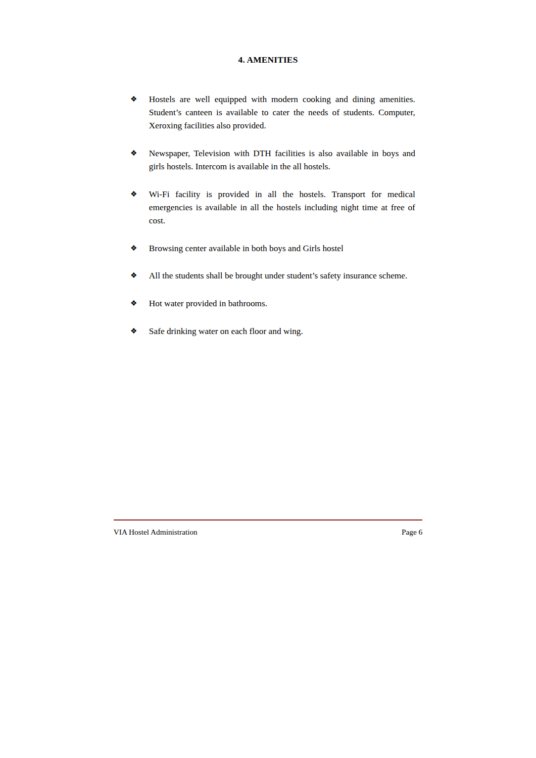4. AMENITIES
Hostels are well equipped with modern cooking and dining amenities. Student’s canteen is available to cater the needs of students. Computer, Xeroxing facilities also provided.
Newspaper, Television with DTH facilities is also available in boys and girls hostels. Intercom is available in the all hostels.
Wi-Fi facility is provided in all the hostels. Transport for medical emergencies is available in all the hostels including night time at free of cost.
Browsing center available in both boys and Girls hostel
All the students shall be brought under student’s safety insurance scheme.
Hot water provided in bathrooms.
Safe drinking water on each floor and wing.
VIA Hostel Administration Page 6